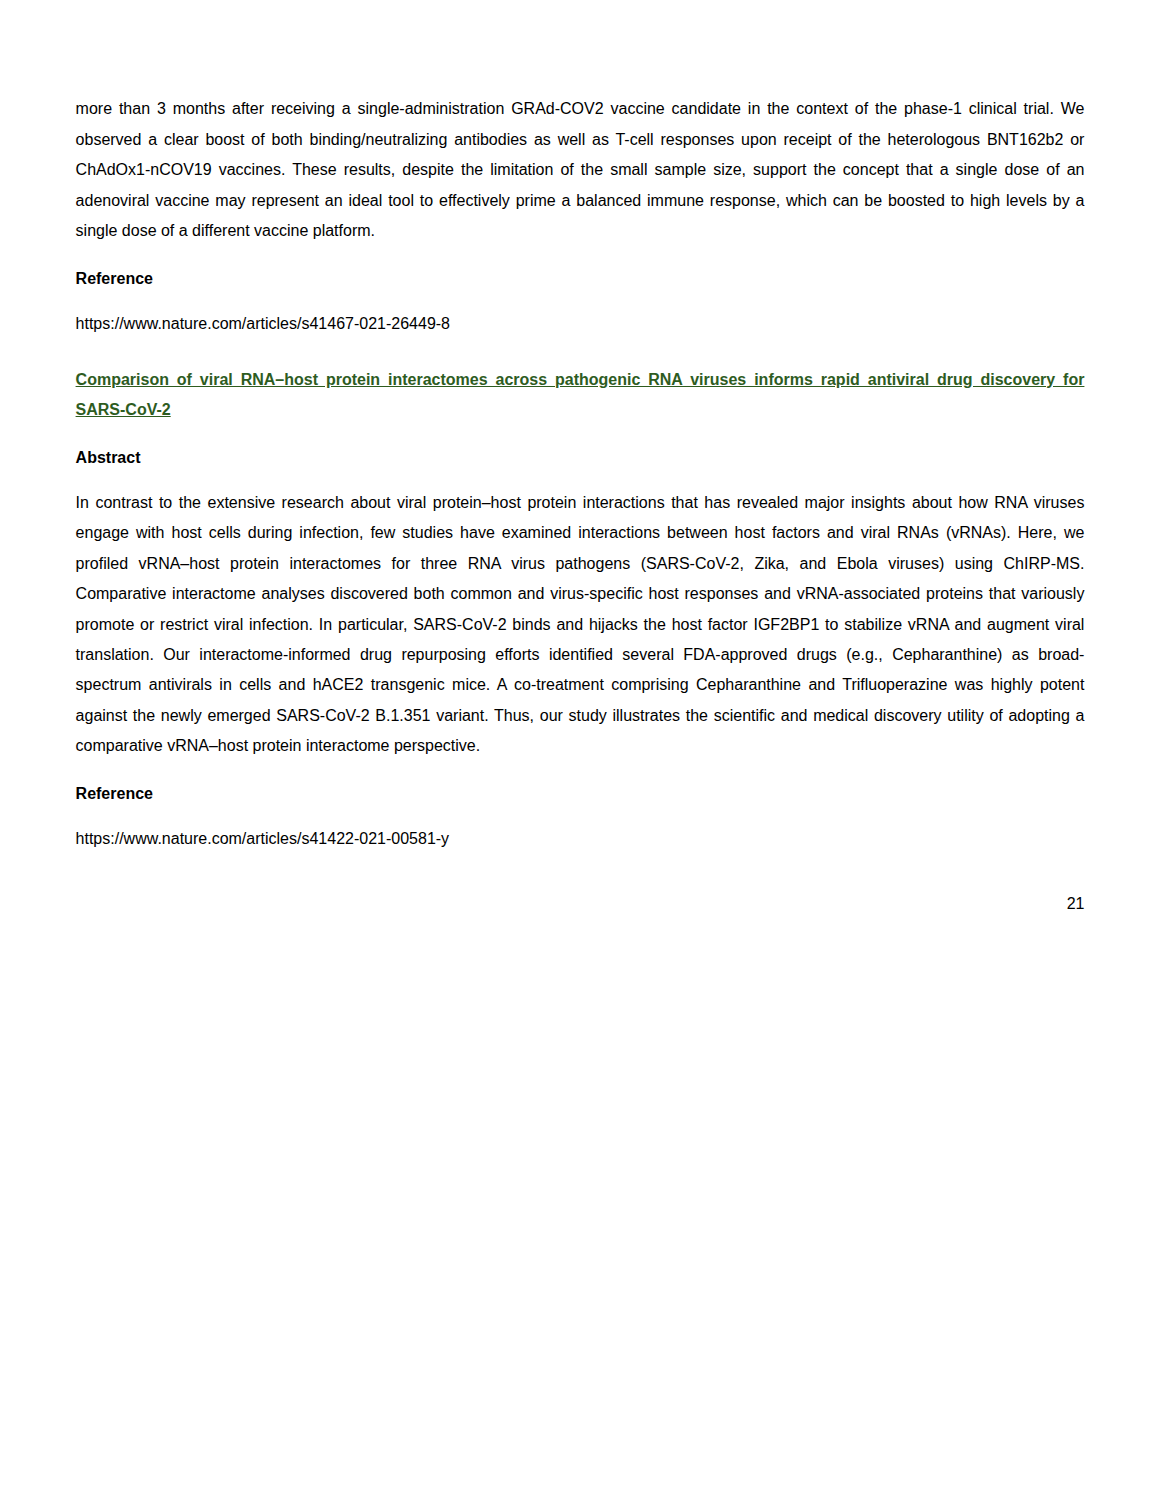more than 3 months after receiving a single-administration GRAd-COV2 vaccine candidate in the context of the phase-1 clinical trial. We observed a clear boost of both binding/neutralizing antibodies as well as T-cell responses upon receipt of the heterologous BNT162b2 or ChAdOx1-nCOV19 vaccines. These results, despite the limitation of the small sample size, support the concept that a single dose of an adenoviral vaccine may represent an ideal tool to effectively prime a balanced immune response, which can be boosted to high levels by a single dose of a different vaccine platform.
Reference
https://www.nature.com/articles/s41467-021-26449-8
Comparison of viral RNA–host protein interactomes across pathogenic RNA viruses informs rapid antiviral drug discovery for SARS-CoV-2
Abstract
In contrast to the extensive research about viral protein–host protein interactions that has revealed major insights about how RNA viruses engage with host cells during infection, few studies have examined interactions between host factors and viral RNAs (vRNAs). Here, we profiled vRNA–host protein interactomes for three RNA virus pathogens (SARS-CoV-2, Zika, and Ebola viruses) using ChIRP-MS. Comparative interactome analyses discovered both common and virus-specific host responses and vRNA-associated proteins that variously promote or restrict viral infection. In particular, SARS-CoV-2 binds and hijacks the host factor IGF2BP1 to stabilize vRNA and augment viral translation. Our interactome-informed drug repurposing efforts identified several FDA-approved drugs (e.g., Cepharanthine) as broad-spectrum antivirals in cells and hACE2 transgenic mice. A co-treatment comprising Cepharanthine and Trifluoperazine was highly potent against the newly emerged SARS-CoV-2 B.1.351 variant. Thus, our study illustrates the scientific and medical discovery utility of adopting a comparative vRNA–host protein interactome perspective.
Reference
https://www.nature.com/articles/s41422-021-00581-y
21